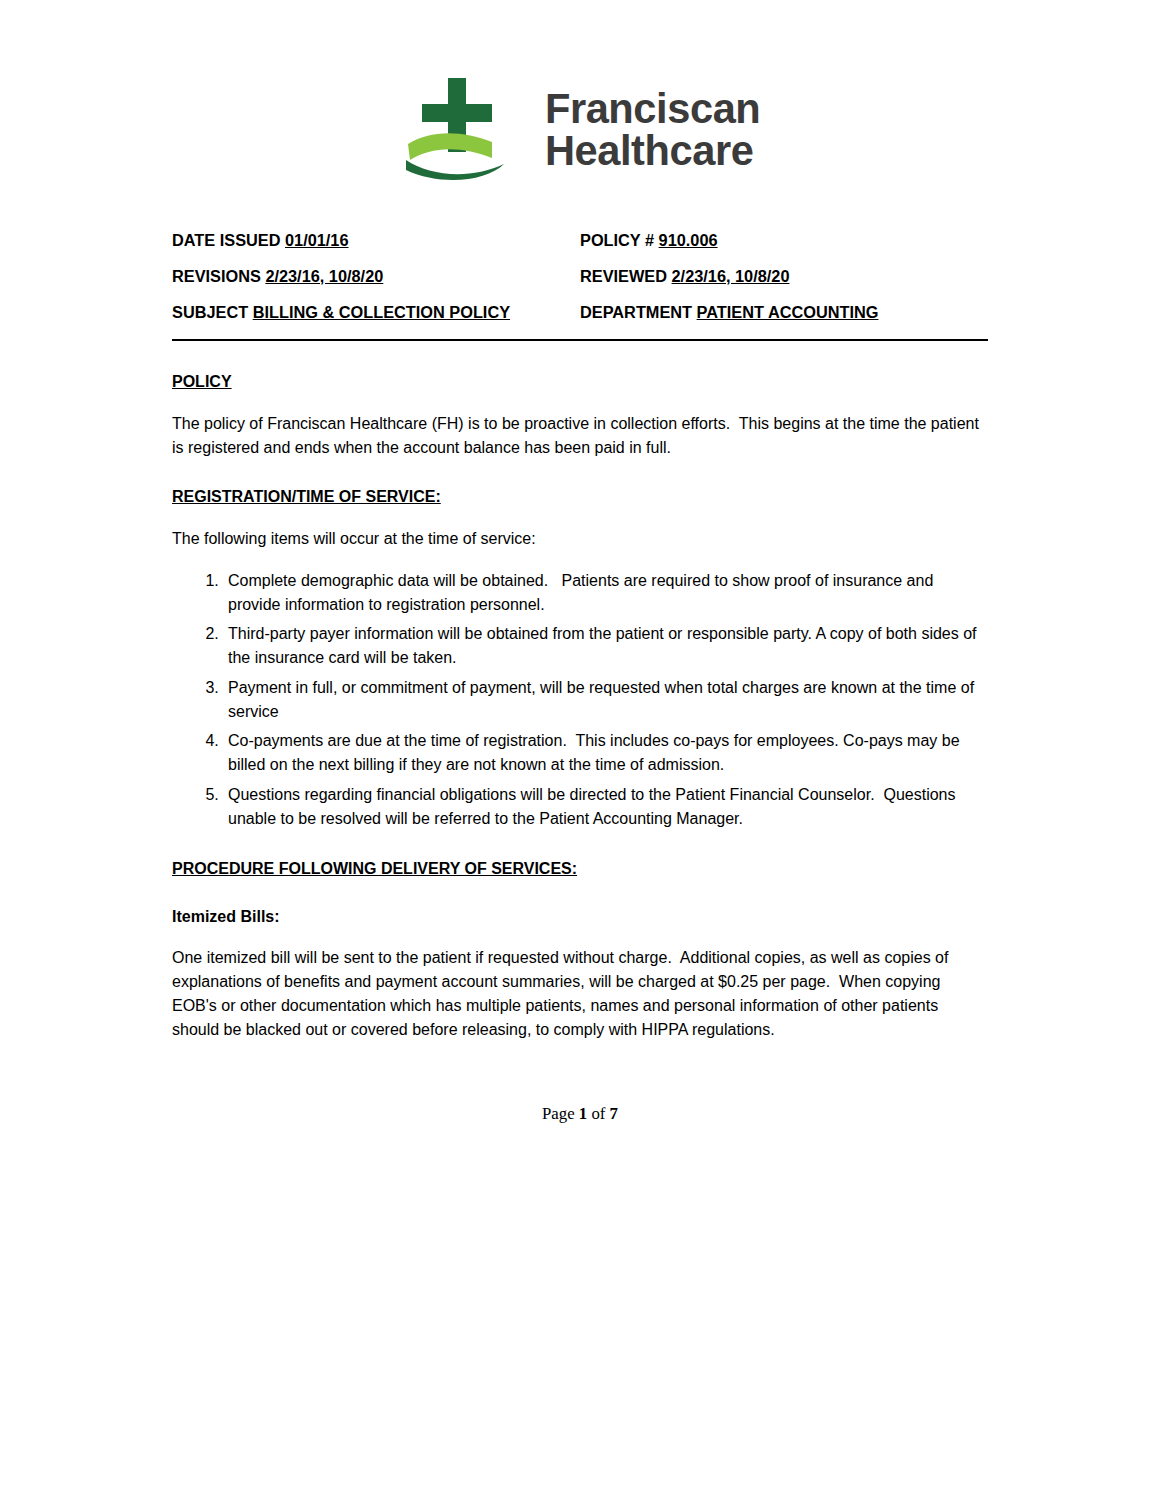Franciscan
Healthcare
| DATE ISSUED 01/01/16 | POLICY # 910.006 |
| REVISIONS 2/23/16, 10/8/20 | REVIEWED 2/23/16, 10/8/20 |
| SUBJECT BILLING & COLLECTION POLICY | DEPARTMENT PATIENT ACCOUNTING |
POLICY
The policy of Franciscan Healthcare (FH) is to be proactive in collection efforts. This begins at the time the patient is registered and ends when the account balance has been paid in full.
REGISTRATION/TIME OF SERVICE:
The following items will occur at the time of service:
Complete demographic data will be obtained. Patients are required to show proof of insurance and provide information to registration personnel.
Third-party payer information will be obtained from the patient or responsible party. A copy of both sides of the insurance card will be taken.
Payment in full, or commitment of payment, will be requested when total charges are known at the time of service
Co-payments are due at the time of registration. This includes co-pays for employees. Co-pays may be billed on the next billing if they are not known at the time of admission.
Questions regarding financial obligations will be directed to the Patient Financial Counselor. Questions unable to be resolved will be referred to the Patient Accounting Manager.
PROCEDURE FOLLOWING DELIVERY OF SERVICES:
Itemized Bills:
One itemized bill will be sent to the patient if requested without charge. Additional copies, as well as copies of explanations of benefits and payment account summaries, will be charged at $0.25 per page. When copying EOB's or other documentation which has multiple patients, names and personal information of other patients should be blacked out or covered before releasing, to comply with HIPPA regulations.
Page 1 of 7